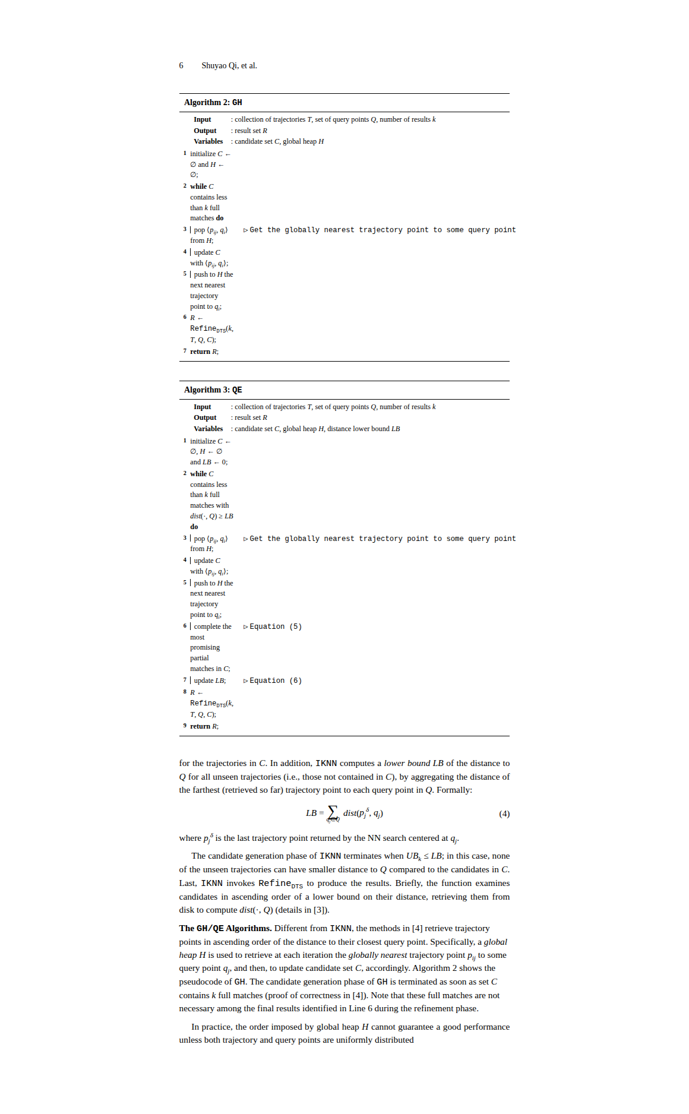6 Shuyao Qi, et al.
Algorithm 2: GH
| Input | : collection of trajectories T , set of query points Q , number of results k |
| Output | : result set R |
| Variables | : candidate set C , global heap H |
| 1 | initialize C ← ∅ and H ← ∅; | |
| 2 | while C contains less than k full matches do | |
| 3 | pop ⟨ p ij , q i ⟩ from H ; | ▷ Get the globally nearest trajectory point to some query point |
| 4 | update C with ⟨ p ij , q i ⟩; | |
| 5 | push to H the next nearest trajectory point to q i ; | |
| 6 | R ← Refine DTS ( k , T , Q , C ); | |
| 7 | return R ; | |
Algorithm 3: QE
| Input | : collection of trajectories T , set of query points Q , number of results k |
| Output | : result set R |
| Variables | : candidate set C , global heap H , distance lower bound LB |
| 1 | initialize C ← ∅, H ← ∅ and LB ← 0; | |
| 2 | while C contains less than k full matches with dist (·, Q ) ≥ LB do | |
| 3 | pop ⟨ p ij , q i ⟩ from H ; | ▷ Get the globally nearest trajectory point to some query point |
| 4 | update C with ⟨ p ij , q i ⟩; | |
| 5 | push to H the next nearest trajectory point to q i ; | |
| 6 | complete the most promising partial matches in C ; | ▷ Equation (5) |
| 7 | update LB ; | ▷ Equation (6) |
| 8 | R ← Refine DTS ( k , T , Q , C ); | |
| 9 | return R ; | |
for the trajectories in C. In addition, IKNN computes a lower bound LB of the distance to Q for all unseen trajectories (i.e., those not contained in C), by aggregating the distance of the farthest (retrieved so far) trajectory point to each query point in Q. Formally:
LB = ∑qj∈Q dist(pjδ, qj) (4)
where pjδ is the last trajectory point returned by the NN search centered at qj.
The candidate generation phase of IKNN terminates when UBk ≤ LB; in this case, none of the unseen trajectories can have smaller distance to Q compared to the candidates in C. Last, IKNN invokes RefineDTS to produce the results. Briefly, the function examines candidates in ascending order of a lower bound on their distance, retrieving them from disk to compute dist(·, Q) (details in [3]).
The GH/QE Algorithms.
Different from IKNN, the methods in [4] retrieve trajectory points in ascending order of the distance to their closest query point. Specifically, a global heap H is used to retrieve at each iteration the globally nearest trajectory point pij to some query point qj, and then, to update candidate set C, accordingly. Algorithm 2 shows the pseudocode of GH. The candidate generation phase of GH is terminated as soon as set C contains k full matches (proof of correctness in [4]). Note that these full matches are not necessary among the final results identified in Line 6 during the refinement phase.
In practice, the order imposed by global heap H cannot guarantee a good performance unless both trajectory and query points are uniformly distributed